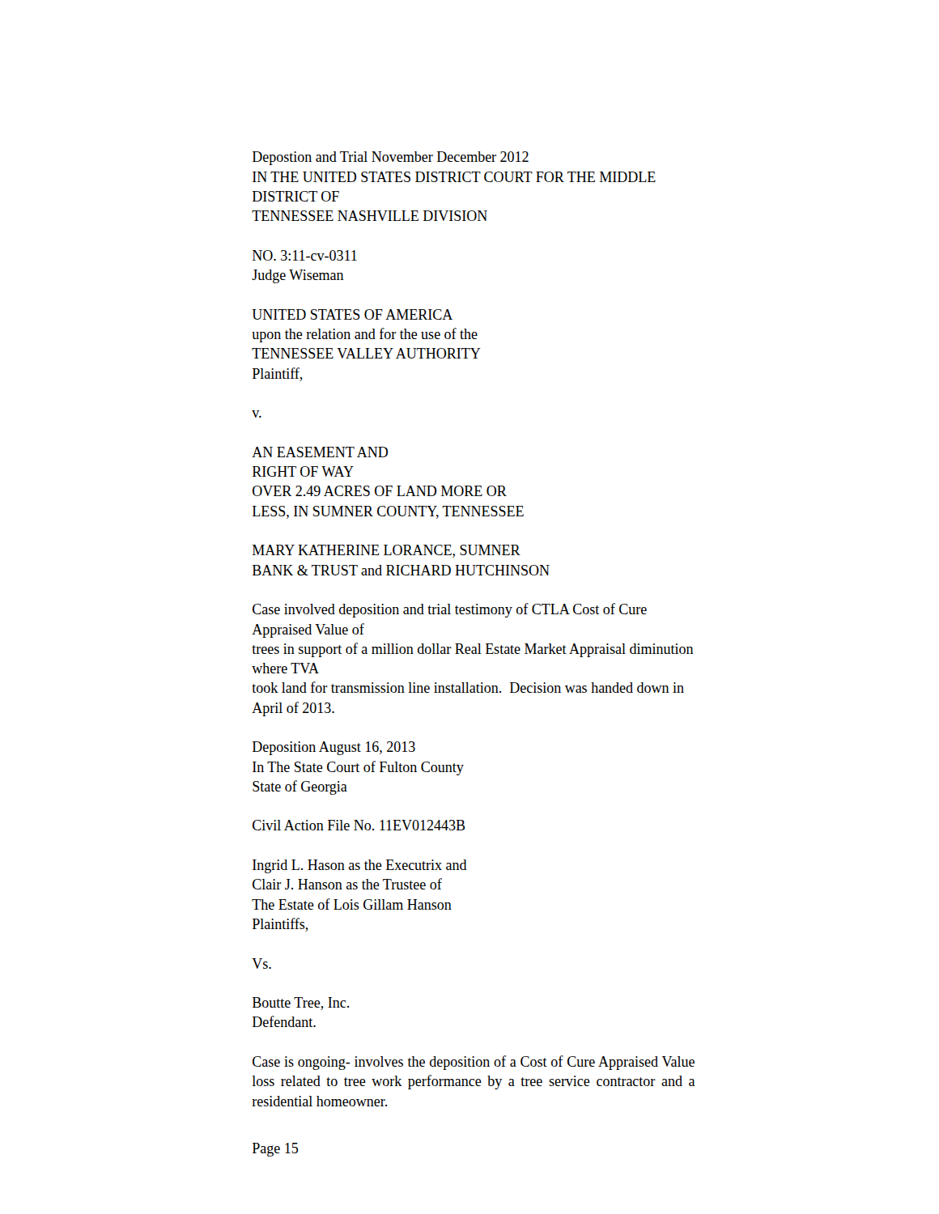Depostion and Trial November December 2012
IN THE UNITED STATES DISTRICT COURT FOR THE MIDDLE DISTRICT OF
TENNESSEE NASHVILLE DIVISION
NO. 3:11-cv-0311
Judge Wiseman
UNITED STATES OF AMERICA
upon the relation and for the use of the
TENNESSEE VALLEY AUTHORITY
Plaintiff,
v.
AN EASEMENT AND
RIGHT OF WAY
OVER 2.49 ACRES OF LAND MORE OR
LESS, IN SUMNER COUNTY, TENNESSEE
MARY KATHERINE LORANCE, SUMNER
BANK & TRUST and RICHARD HUTCHINSON
Case involved deposition and trial testimony of CTLA Cost of Cure Appraised Value of
trees in support of a million dollar Real Estate Market Appraisal diminution where TVA
took land for transmission line installation. Decision was handed down in April of 2013.
Deposition August 16, 2013
In The State Court of Fulton County
State of Georgia
Civil Action File No. 11EV012443B
Ingrid L. Hason as the Executrix and
Clair J. Hanson as the Trustee of
The Estate of Lois Gillam Hanson
Plaintiffs,
Vs.
Boutte Tree, Inc.
Defendant.
Case is ongoing- involves the deposition of a Cost of Cure Appraised Value loss related to tree work performance by a tree service contractor and a residential homeowner.
Page 15